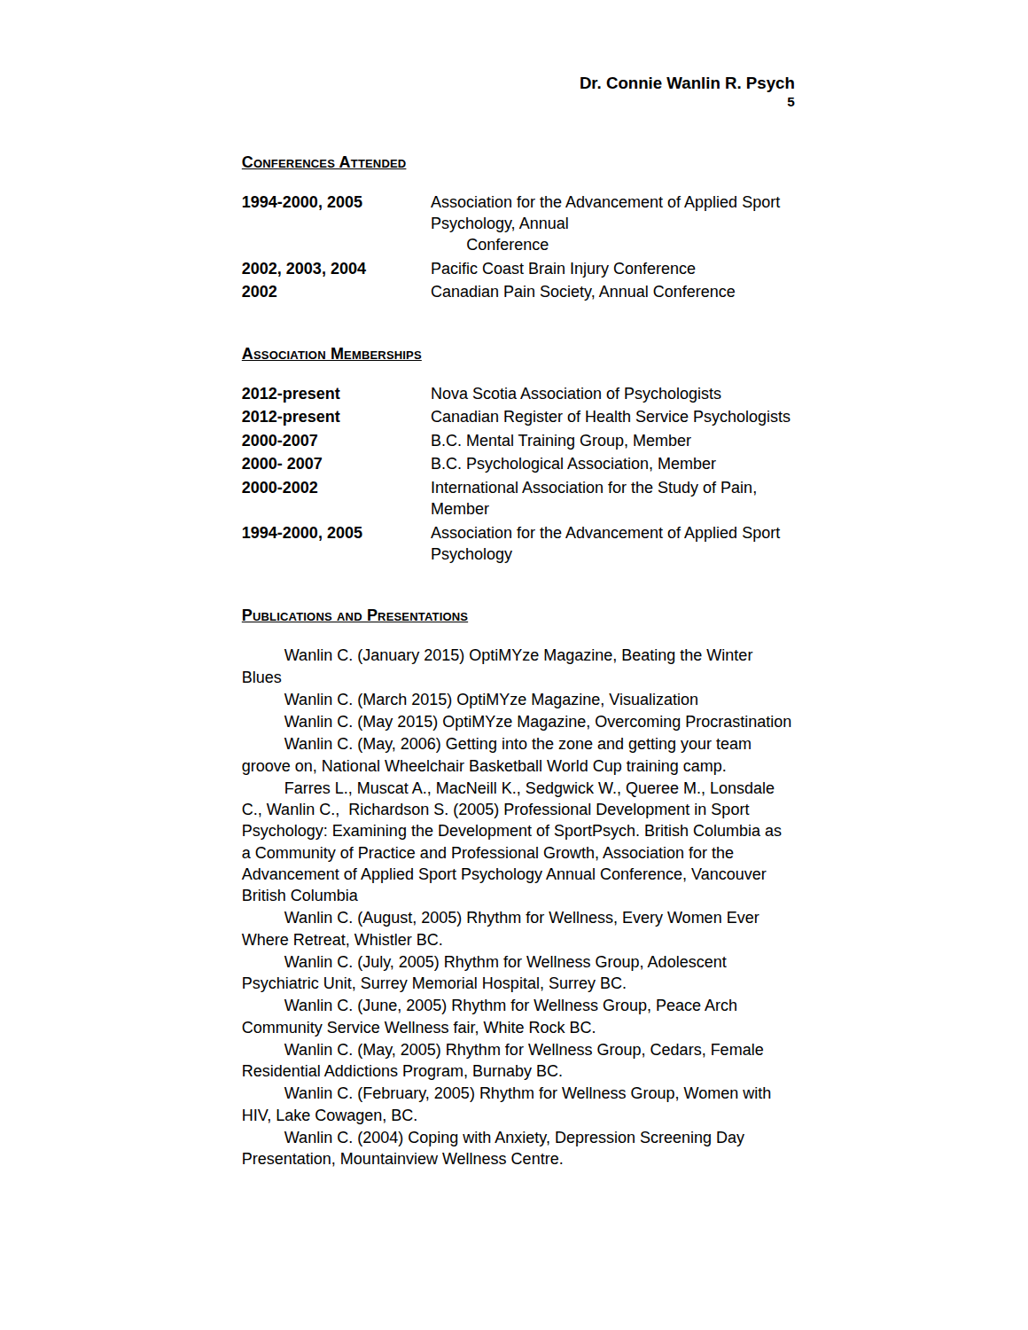Dr. Connie Wanlin R. Psych 5
Conferences Attended
| 1994-2000, 2005 | Association for the Advancement of Applied Sport Psychology, Annual Conference |
| 2002, 2003, 2004 | Pacific Coast Brain Injury Conference |
| 2002 | Canadian Pain Society, Annual Conference |
Association Memberships
| 2012-present | Nova Scotia Association of Psychologists |
| 2012-present | Canadian Register of Health Service Psychologists |
| 2000-2007 | B.C. Mental Training Group, Member |
| 2000- 2007 | B.C. Psychological Association, Member |
| 2000-2002 | International Association for the Study of Pain, Member |
| 1994-2000, 2005 | Association for the Advancement of Applied Sport Psychology |
Publications and Presentations
Wanlin C. (January 2015) OptiMYze Magazine, Beating the Winter Blues
Wanlin C. (March 2015) OptiMYze Magazine, Visualization
Wanlin C. (May 2015) OptiMYze Magazine, Overcoming Procrastination
Wanlin C. (May, 2006) Getting into the zone and getting your team groove on, National Wheelchair Basketball World Cup training camp.
Farres L., Muscat A., MacNeill K., Sedgwick W., Queree M., Lonsdale C., Wanlin C., Richardson S. (2005) Professional Development in Sport Psychology: Examining the Development of SportPsych. British Columbia as a Community of Practice and Professional Growth, Association for the Advancement of Applied Sport Psychology Annual Conference, Vancouver British Columbia
Wanlin C. (August, 2005) Rhythm for Wellness, Every Women Ever Where Retreat, Whistler BC.
Wanlin C. (July, 2005) Rhythm for Wellness Group, Adolescent Psychiatric Unit, Surrey Memorial Hospital, Surrey BC.
Wanlin C. (June, 2005) Rhythm for Wellness Group, Peace Arch Community Service Wellness fair, White Rock BC.
Wanlin C. (May, 2005) Rhythm for Wellness Group, Cedars, Female Residential Addictions Program, Burnaby BC.
Wanlin C. (February, 2005) Rhythm for Wellness Group, Women with HIV, Lake Cowagen, BC.
Wanlin C. (2004) Coping with Anxiety, Depression Screening Day Presentation, Mountainview Wellness Centre.